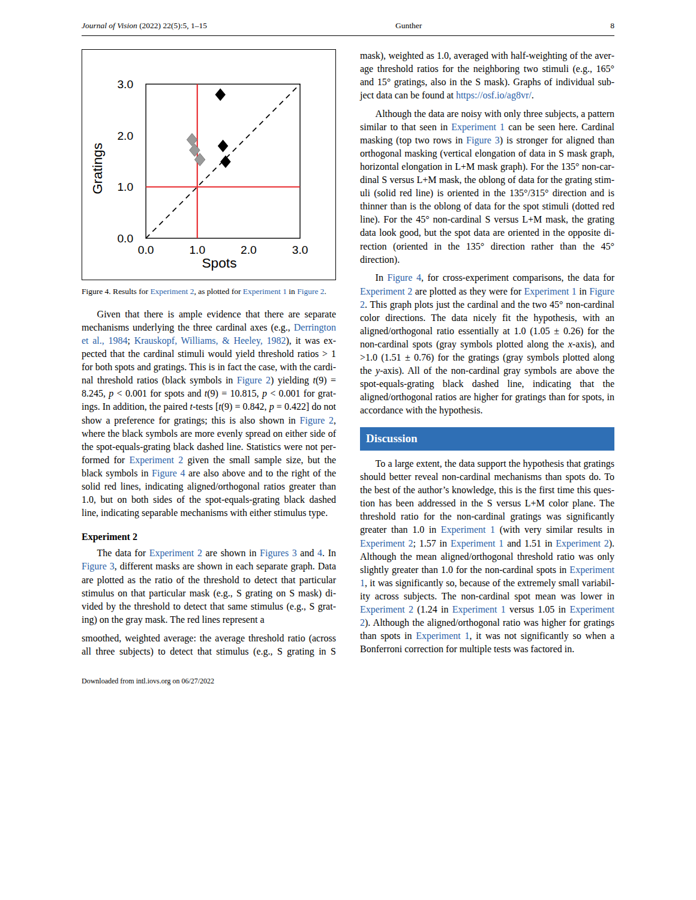Journal of Vision (2022) 22(5):5, 1–15
Gunther
8
Gratings Spots 3.0 2.0 1.0 0.0 0.0 1.0 2.0 3.0
Figure 4. Results for Experiment 2, as plotted for Experiment 1 in Figure 2.
Given that there is ample evidence that there are separate mechanisms underlying the three cardinal axes (e.g., Derrington et al., 1984; Krauskopf, Williams, & Heeley, 1982), it was expected that the cardinal stimuli would yield threshold ratios > 1 for both spots and gratings. This is in fact the case, with the cardinal threshold ratios (black symbols in Figure 2) yielding t(9) = 8.245, p < 0.001 for spots and t(9) = 10.815, p < 0.001 for gratings. In addition, the paired t-tests [t(9) = 0.842, p = 0.422] do not show a preference for gratings; this is also shown in Figure 2, where the black symbols are more evenly spread on either side of the spot-equals-grating black dashed line. Statistics were not performed for Experiment 2 given the small sample size, but the black symbols in Figure 4 are also above and to the right of the solid red lines, indicating aligned/orthogonal ratios greater than 1.0, but on both sides of the spot-equals-grating black dashed line, indicating separable mechanisms with either stimulus type.
Experiment 2
The data for Experiment 2 are shown in Figures 3 and 4. In Figure 3, different masks are shown in each separate graph. Data are plotted as the ratio of the threshold to detect that particular stimulus on that particular mask (e.g., S grating on S mask) divided by the threshold to detect that same stimulus (e.g., S grating) on the gray mask. The red lines represent a
smoothed, weighted average: the average threshold ratio (across all three subjects) to detect that stimulus (e.g., S grating in S mask), weighted as 1.0, averaged with half-weighting of the average threshold ratios for the neighboring two stimuli (e.g., 165° and 15° gratings, also in the S mask). Graphs of individual subject data can be found at https://osf.io/ag8vr/.
Although the data are noisy with only three subjects, a pattern similar to that seen in Experiment 1 can be seen here. Cardinal masking (top two rows in Figure 3) is stronger for aligned than orthogonal masking (vertical elongation of data in S mask graph, horizontal elongation in L+M mask graph). For the 135° non-cardinal S versus L+M mask, the oblong of data for the grating stimuli (solid red line) is oriented in the 135°/315° direction and is thinner than is the oblong of data for the spot stimuli (dotted red line). For the 45° non-cardinal S versus L+M mask, the grating data look good, but the spot data are oriented in the opposite direction (oriented in the 135° direction rather than the 45° direction).
In Figure 4, for cross-experiment comparisons, the data for Experiment 2 are plotted as they were for Experiment 1 in Figure 2. This graph plots just the cardinal and the two 45° non-cardinal color directions. The data nicely fit the hypothesis, with an aligned/orthogonal ratio essentially at 1.0 (1.05 ± 0.26) for the non-cardinal spots (gray symbols plotted along the x-axis), and >1.0 (1.51 ± 0.76) for the gratings (gray symbols plotted along the y-axis). All of the non-cardinal gray symbols are above the spot-equals-grating black dashed line, indicating that the aligned/orthogonal ratios are higher for gratings than for spots, in accordance with the hypothesis.
Discussion
To a large extent, the data support the hypothesis that gratings should better reveal non-cardinal mechanisms than spots do. To the best of the author’s knowledge, this is the first time this question has been addressed in the S versus L+M color plane. The threshold ratio for the non-cardinal gratings was significantly greater than 1.0 in Experiment 1 (with very similar results in Experiment 2; 1.57 in Experiment 1 and 1.51 in Experiment 2). Although the mean aligned/orthogonal threshold ratio was only slightly greater than 1.0 for the non-cardinal spots in Experiment 1, it was significantly so, because of the extremely small variability across subjects. The non-cardinal spot mean was lower in Experiment 2 (1.24 in Experiment 1 versus 1.05 in Experiment 2). Although the aligned/orthogonal ratio was higher for gratings than spots in Experiment 1, it was not significantly so when a Bonferroni correction for multiple tests was factored in.
Downloaded from intl.iovs.org on 06/27/2022